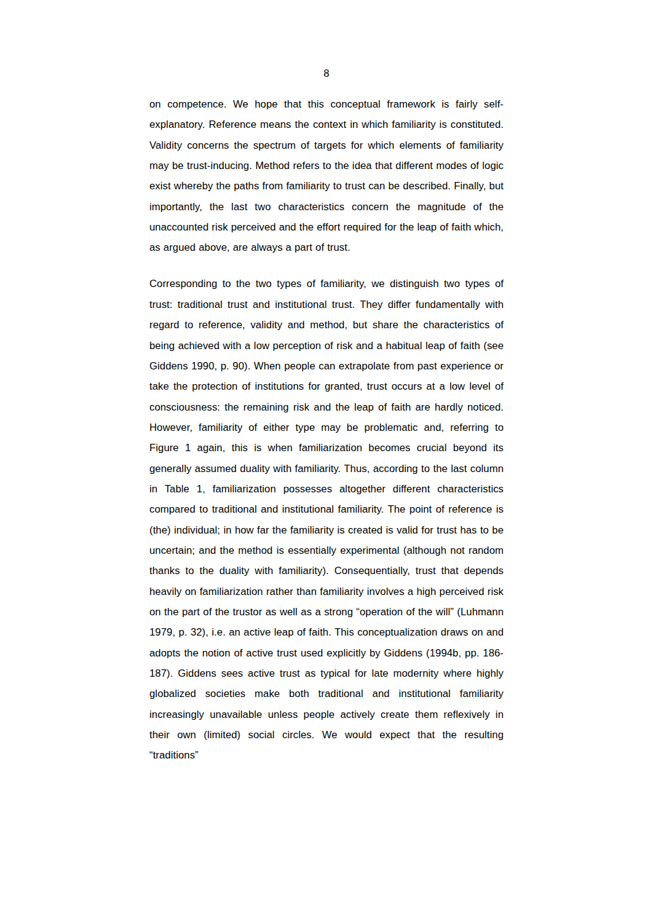8
on competence. We hope that this conceptual framework is fairly self-explanatory. Reference means the context in which familiarity is constituted. Validity concerns the spectrum of targets for which elements of familiarity may be trust-inducing. Method refers to the idea that different modes of logic exist whereby the paths from familiarity to trust can be described. Finally, but importantly, the last two characteristics concern the magnitude of the unaccounted risk perceived and the effort required for the leap of faith which, as argued above, are always a part of trust.
Corresponding to the two types of familiarity, we distinguish two types of trust: traditional trust and institutional trust. They differ fundamentally with regard to reference, validity and method, but share the characteristics of being achieved with a low perception of risk and a habitual leap of faith (see Giddens 1990, p. 90). When people can extrapolate from past experience or take the protection of institutions for granted, trust occurs at a low level of consciousness: the remaining risk and the leap of faith are hardly noticed. However, familiarity of either type may be problematic and, referring to Figure 1 again, this is when familiarization becomes crucial beyond its generally assumed duality with familiarity. Thus, according to the last column in Table 1, familiarization possesses altogether different characteristics compared to traditional and institutional familiarity. The point of reference is (the) individual; in how far the familiarity is created is valid for trust has to be uncertain; and the method is essentially experimental (although not random thanks to the duality with familiarity). Consequentially, trust that depends heavily on familiarization rather than familiarity involves a high perceived risk on the part of the trustor as well as a strong “operation of the will” (Luhmann 1979, p. 32), i.e. an active leap of faith. This conceptualization draws on and adopts the notion of active trust used explicitly by Giddens (1994b, pp. 186-187). Giddens sees active trust as typical for late modernity where highly globalized societies make both traditional and institutional familiarity increasingly unavailable unless people actively create them reflexively in their own (limited) social circles. We would expect that the resulting “traditions”